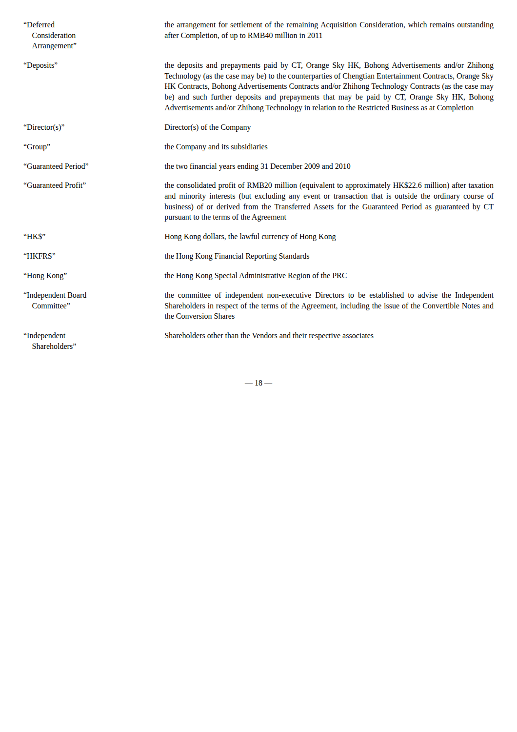| “Deferred Consideration Arrangement” | the arrangement for settlement of the remaining Acquisition Consideration, which remains outstanding after Completion, of up to RMB40 million in 2011 |
| “Deposits” | the deposits and prepayments paid by CT, Orange Sky HK, Bohong Advertisements and/or Zhihong Technology (as the case may be) to the counterparties of Chengtian Entertainment Contracts, Orange Sky HK Contracts, Bohong Advertisements Contracts and/or Zhihong Technology Contracts (as the case may be) and such further deposits and prepayments that may be paid by CT, Orange Sky HK, Bohong Advertisements and/or Zhihong Technology in relation to the Restricted Business as at Completion |
| “Director(s)” | Director(s) of the Company |
| “Group” | the Company and its subsidiaries |
| “Guaranteed Period” | the two financial years ending 31 December 2009 and 2010 |
| “Guaranteed Profit” | the consolidated profit of RMB20 million (equivalent to approximately HK$22.6 million) after taxation and minority interests (but excluding any event or transaction that is outside the ordinary course of business) of or derived from the Transferred Assets for the Guaranteed Period as guaranteed by CT pursuant to the terms of the Agreement |
| “HK$” | Hong Kong dollars, the lawful currency of Hong Kong |
| “HKFRS” | the Hong Kong Financial Reporting Standards |
| “Hong Kong” | the Hong Kong Special Administrative Region of the PRC |
| “Independent Board Committee” | the committee of independent non-executive Directors to be established to advise the Independent Shareholders in respect of the terms of the Agreement, including the issue of the Convertible Notes and the Conversion Shares |
| “Independent Shareholders” | Shareholders other than the Vendors and their respective associates |
— 18 —